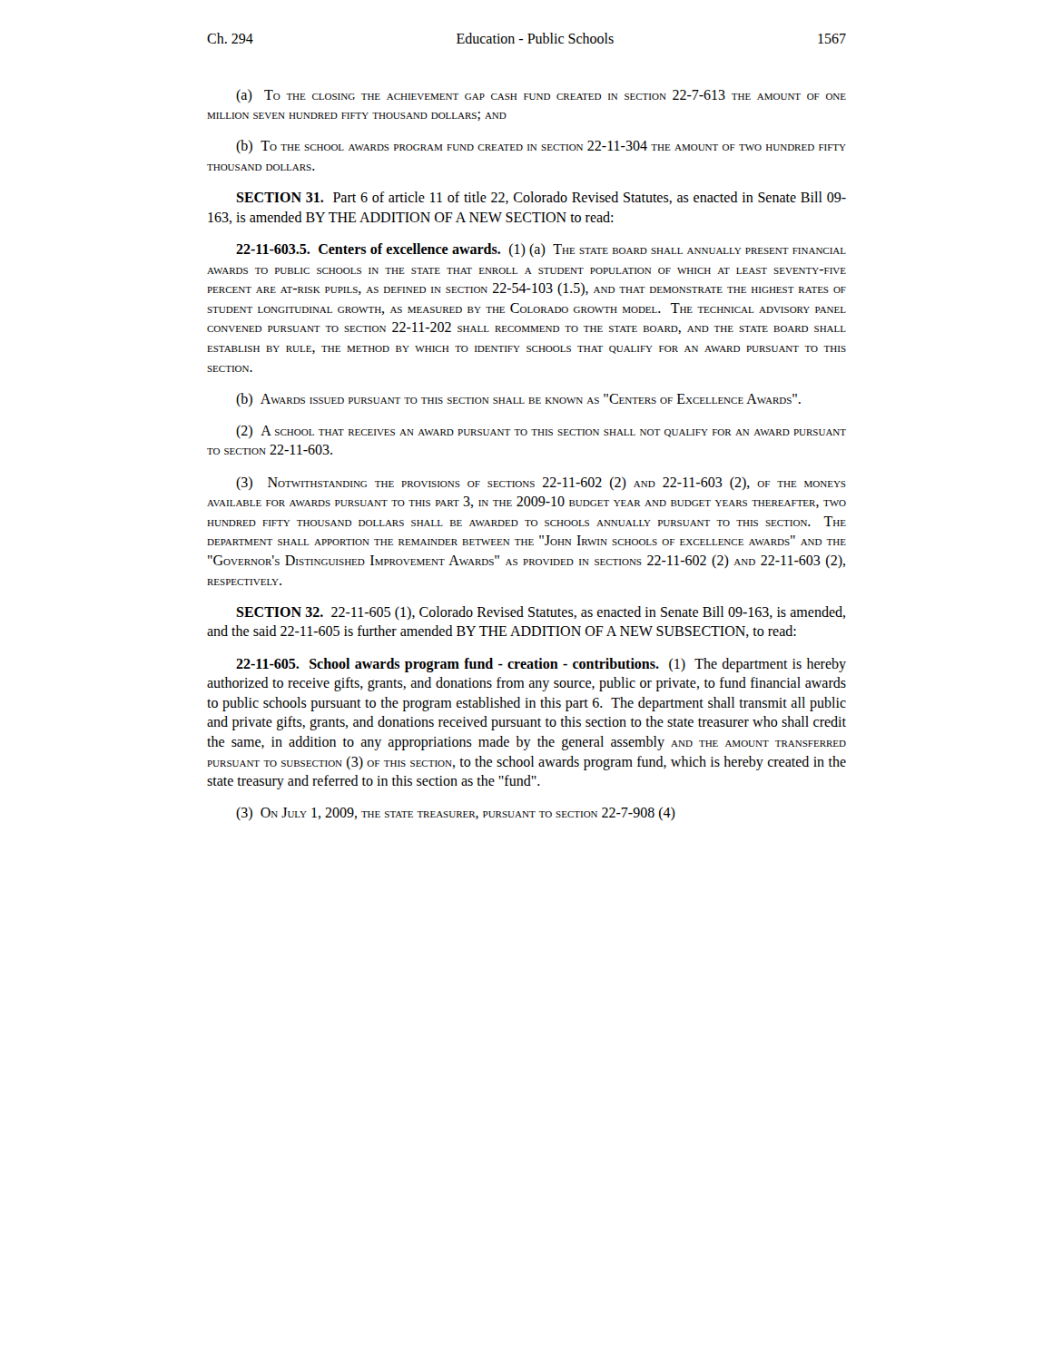Ch. 294 Education - Public Schools 1567
(a) To the closing the achievement gap cash fund created in section 22-7-613 the amount of one million seven hundred fifty thousand dollars; and
(b) To the school awards program fund created in section 22-11-304 the amount of two hundred fifty thousand dollars.
SECTION 31. Part 6 of article 11 of title 22, Colorado Revised Statutes, as enacted in Senate Bill 09-163, is amended BY THE ADDITION OF A NEW SECTION to read:
22-11-603.5. Centers of excellence awards. (1) (a) The state board shall annually present financial awards to public schools in the state that enroll a student population of which at least seventy-five percent are at-risk pupils, as defined in section 22-54-103 (1.5), and that demonstrate the highest rates of student longitudinal growth, as measured by the Colorado growth model. The technical advisory panel convened pursuant to section 22-11-202 shall recommend to the state board, and the state board shall establish by rule, the method by which to identify schools that qualify for an award pursuant to this section.
(b) Awards issued pursuant to this section shall be known as "Centers of Excellence Awards".
(2) A school that receives an award pursuant to this section shall not qualify for an award pursuant to section 22-11-603.
(3) Notwithstanding the provisions of sections 22-11-602 (2) and 22-11-603 (2), of the moneys available for awards pursuant to this part 3, in the 2009-10 budget year and budget years thereafter, two hundred fifty thousand dollars shall be awarded to schools annually pursuant to this section. The department shall apportion the remainder between the "John Irwin schools of excellence awards" and the "Governor's Distinguished Improvement Awards" as provided in sections 22-11-602 (2) and 22-11-603 (2), respectively.
SECTION 32. 22-11-605 (1), Colorado Revised Statutes, as enacted in Senate Bill 09-163, is amended, and the said 22-11-605 is further amended BY THE ADDITION OF A NEW SUBSECTION, to read:
22-11-605. School awards program fund - creation - contributions. (1) The department is hereby authorized to receive gifts, grants, and donations from any source, public or private, to fund financial awards to public schools pursuant to the program established in this part 6. The department shall transmit all public and private gifts, grants, and donations received pursuant to this section to the state treasurer who shall credit the same, in addition to any appropriations made by the general assembly and the amount transferred pursuant to subsection (3) of this section, to the school awards program fund, which is hereby created in the state treasury and referred to in this section as the "fund".
(3) On July 1, 2009, the state treasurer, pursuant to section 22-7-908 (4)